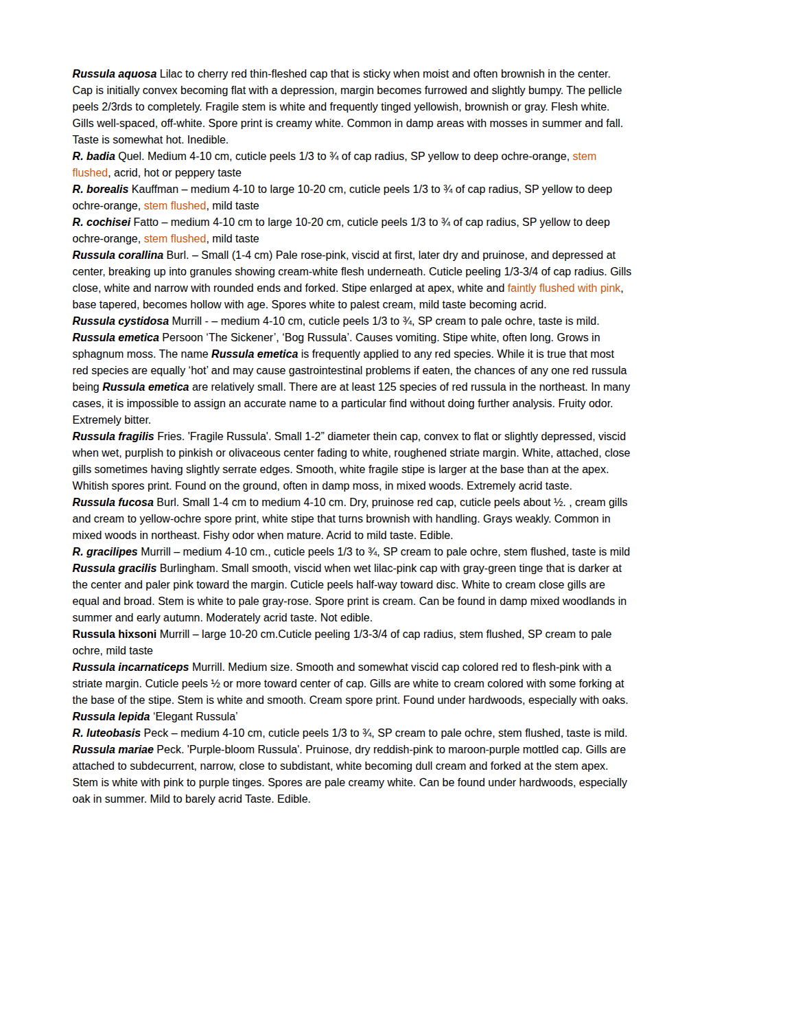Russula aquosa Lilac to cherry red thin-fleshed cap that is sticky when moist and often brownish in the center. Cap is initially convex becoming flat with a depression, margin becomes furrowed and slightly bumpy. The pellicle peels 2/3rds to completely. Fragile stem is white and frequently tinged yellowish, brownish or gray. Flesh white. Gills well-spaced, off-white. Spore print is creamy white. Common in damp areas with mosses in summer and fall. Taste is somewhat hot. Inedible.
R. badia Quel. Medium 4-10 cm, cuticle peels 1/3 to ¾ of cap radius, SP yellow to deep ochre-orange, stem flushed, acrid, hot or peppery taste
R. borealis Kauffman – medium 4-10 to large 10-20 cm, cuticle peels 1/3 to ¾ of cap radius, SP yellow to deep ochre-orange, stem flushed, mild taste
R. cochisei Fatto – medium 4-10 cm to large 10-20 cm, cuticle peels 1/3 to ¾ of cap radius, SP yellow to deep ochre-orange, stem flushed, mild taste
Russula corallina Burl. – Small (1-4 cm) Pale rose-pink, viscid at first, later dry and pruinose, and depressed at center, breaking up into granules showing cream-white flesh underneath. Cuticle peeling 1/3-3/4 of cap radius. Gills close, white and narrow with rounded ends and forked. Stipe enlarged at apex, white and faintly flushed with pink, base tapered, becomes hollow with age. Spores white to palest cream, mild taste becoming acrid.
Russula cystidosa Murrill - – medium 4-10 cm, cuticle peels 1/3 to ¾, SP cream to pale ochre, taste is mild.
Russula emetica Persoon ‘The Sickener’, ‘Bog Russula’. Causes vomiting. Stipe white, often long. Grows in sphagnum moss. The name Russula emetica is frequently applied to any red species. While it is true that most red species are equally ‘hot’ and may cause gastrointestinal problems if eaten, the chances of any one red russula being Russula emetica are relatively small. There are at least 125 species of red russula in the northeast. In many cases, it is impossible to assign an accurate name to a particular find without doing further analysis. Fruity odor. Extremely bitter.
Russula fragilis Fries. 'Fragile Russula'. Small 1-2” diameter thein cap, convex to flat or slightly depressed, viscid when wet, purplish to pinkish or olivaceous center fading to white, roughened striate margin. White, attached, close gills sometimes having slightly serrate edges. Smooth, white fragile stipe is larger at the base than at the apex. Whitish spores print. Found on the ground, often in damp moss, in mixed woods. Extremely acrid taste.
Russula fucosa Burl. Small 1-4 cm to medium 4-10 cm. Dry, pruinose red cap, cuticle peels about ½. , cream gills and cream to yellow-ochre spore print, white stipe that turns brownish with handling. Grays weakly. Common in mixed woods in northeast. Fishy odor when mature. Acrid to mild taste. Edible.
R. gracilipes Murrill – medium 4-10 cm., cuticle peels 1/3 to ¾, SP cream to pale ochre, stem flushed, taste is mild
Russula gracilis Burlingham. Small smooth, viscid when wet lilac-pink cap with gray-green tinge that is darker at the center and paler pink toward the margin. Cuticle peels half-way toward disc. White to cream close gills are equal and broad. Stem is white to pale gray-rose. Spore print is cream. Can be found in damp mixed woodlands in summer and early autumn. Moderately acrid taste. Not edible.
Russula hixsoni Murrill – large 10-20 cm.Cuticle peeling 1/3-3/4 of cap radius, stem flushed, SP cream to pale ochre, mild taste
Russula incarnaticeps Murrill. Medium size. Smooth and somewhat viscid cap colored red to flesh-pink with a striate margin. Cuticle peels ½ or more toward center of cap. Gills are white to cream colored with some forking at the base of the stipe. Stem is white and smooth. Cream spore print. Found under hardwoods, especially with oaks.
Russula lepida ‘Elegant Russula’
R. luteobasis Peck – medium 4-10 cm, cuticle peels 1/3 to ¾, SP cream to pale ochre, stem flushed, taste is mild.
Russula mariae Peck. 'Purple-bloom Russula'. Pruinose, dry reddish-pink to maroon-purple mottled cap. Gills are attached to subdecurrent, narrow, close to subdistant, white becoming dull cream and forked at the stem apex. Stem is white with pink to purple tinges. Spores are pale creamy white. Can be found under hardwoods, especially oak in summer. Mild to barely acrid Taste. Edible.